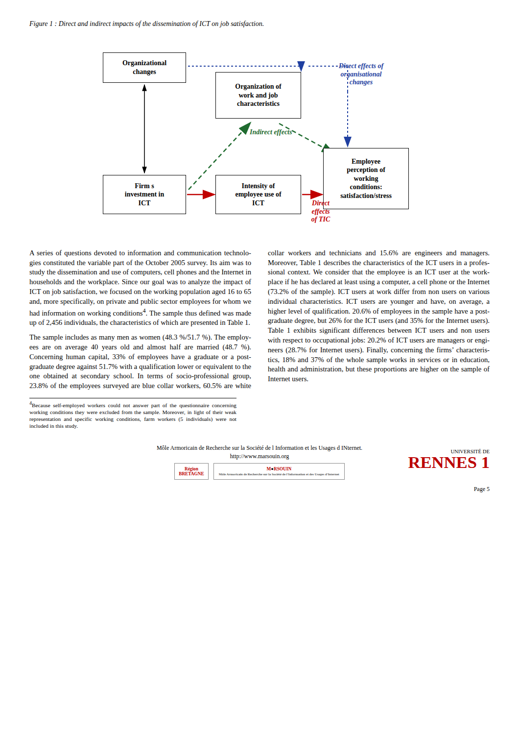Figure 1 : Direct and indirect impacts of the dissemination of ICT on job satisfaction.
Organizational
changes
Organization of
work and job
characteristics
Employee
perception of
working
conditions:
satisfaction/stress
Firm s
investment in
ICT
Intensity of
employee use of
ICT
Direct effects of
organisational
changes
Indirect effects
Direct
effects
of TIC
A series of questions devoted to information and communication technologies constituted the variable part of the October 2005 survey. Its aim was to study the dissemination and use of computers, cell phones and the Internet in households and the workplace. Since our goal was to analyze the impact of ICT on job satisfaction, we focused on the working population aged 16 to 65 and, more specifically, on private and public sector employees for whom we had information on working conditions4. The sample thus defined was made up of 2,456 individuals, the characteristics of which are presented in Table 1.
The sample includes as many men as women (48.3 %/51.7 %). The employees are on average 40 years old and almost half are married (48.7 %). Concerning human capital, 33% of employees have a graduate or a post-graduate degree against 51.7% with a qualification lower or equivalent to the one obtained at secondary school. In terms of socio-professional group, 23.8% of the employees surveyed are blue collar workers, 60.5% are white collar workers and technicians and 15.6% are engineers and managers. Moreover, Table 1 describes the characteristics of the ICT users in a professional context. We consider that the employee is an ICT user at the workplace if he has declared at least using a computer, a cell phone or the Internet (73.2% of the sample). ICT users at work differ from non users on various individual characteristics. ICT users are younger and have, on average, a higher level of qualification. 20.6% of employees in the sample have a post-graduate degree, but 26% for the ICT users (and 35% for the Internet users). Table 1 exhibits significant differences between ICT users and non users with respect to occupational jobs: 20.2% of ICT users are managers or engineers (28.7% for Internet users). Finally, concerning the firms’ characteristics, 18% and 37% of the whole sample works in services or in education, health and administration, but these proportions are higher on the sample of Internet users.
4Because self-employed workers could not answer part of the questionnaire concerning working conditions they were excluded from the sample. Moreover, in light of their weak representation and specific working conditions, farm workers (5 individuals) were not included in this study.
Môle Armoricain de Recherche sur la Société de l Information et les Usages d INternet.
http://www.marsouin.org
Région
BRETAGNE
M●RSOUIN
Môle Armoricain de Recherche sur la Société de l'Information et des Usages d'Internet
UNIVERSITÉ DE
RENNES 1
Page 5